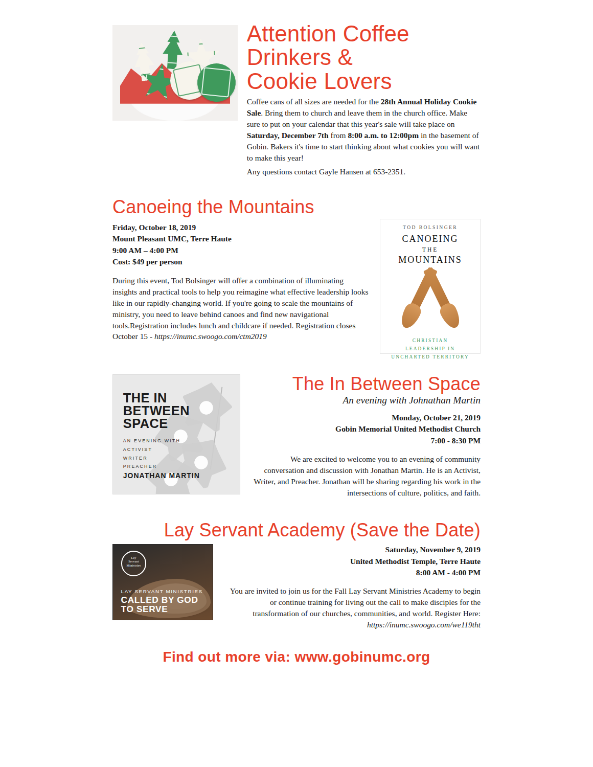Attention Coffee Drinkers &
Cookie Lovers
Coffee cans of all sizes are needed for the 28th Annual Holiday Cookie Sale. Bring them to church and leave them in the church office. Make sure to put on your calendar that this year's sale will take place on Saturday, December 7th from 8:00 a.m. to 12:00pm in the basement of Gobin. Bakers it's time to start thinking about what cookies you will want to make this year!
Any questions contact Gayle Hansen at 653-2351.
Canoeing the Mountains
Friday, October 18, 2019
Mount Pleasant UMC, Terre Haute
9:00 AM – 4:00 PM
Cost: $49 per person
During this event, Tod Bolsinger will offer a combination of illuminating insights and practical tools to help you reimagine what effective leadership looks like in our rapidly-changing world. If you're going to scale the mountains of ministry, you need to leave behind canoes and find new navigational tools.Registration includes lunch and childcare if needed. Registration closes October 15 - https://inumc.swoogo.com/ctm2019
Tod Bolsinger
CANOEING THE MOUNTAINS
Christian
Leadership in
Uncharted Territory
THE IN
BETWEEN
SPACE
An evening with
Activist
Writer
Preacher
Jonathan Martin
The In Between Space
An evening with Johnathan Martin
Monday, October 21, 2019
Gobin Memorial United Methodist Church
7:00 - 8:30 PM
We are excited to welcome you to an evening of community conversation and discussion with Jonathan Martin. He is an Activist, Writer, and Preacher. Jonathan will be sharing regarding his work in the intersections of culture, politics, and faith.
Lay Servant Academy (Save the Date)
Lay
Servant
Ministries
Lay Servant Ministries
Called by God
to Serve
Saturday, November 9, 2019
United Methodist Temple, Terre Haute
8:00 AM - 4:00 PM
You are invited to join us for the Fall Lay Servant Ministries Academy to begin or continue training for living out the call to make disciples for the transformation of our churches, communities, and world. Register Here: https://inumc.swoogo.com/we119tht
Find out more via: www.gobinumc.org